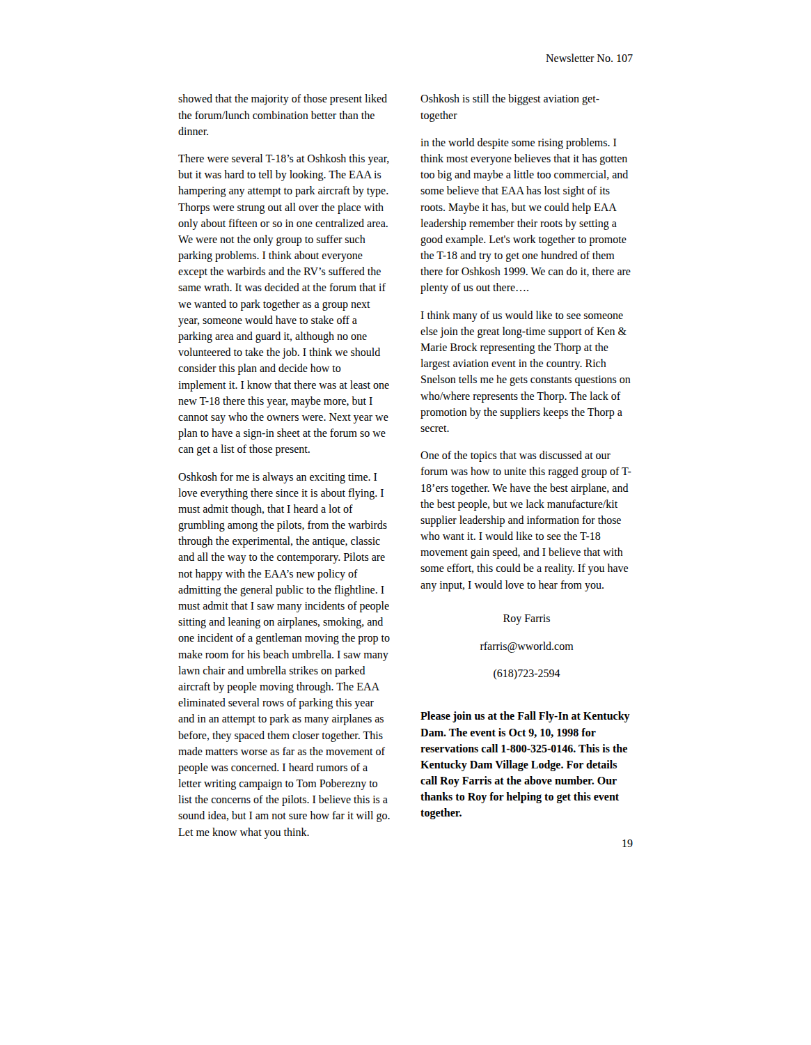Newsletter No. 107
showed that the majority of those present liked the forum/lunch combination better than the dinner.
There were several T-18’s at Oshkosh this year, but it was hard to tell by looking. The EAA is hampering any attempt to park aircraft by type. Thorps were strung out all over the place with only about fifteen or so in one centralized area. We were not the only group to suffer such parking problems. I think about everyone except the warbirds and the RV’s suffered the same wrath. It was decided at the forum that if we wanted to park together as a group next year, someone would have to stake off a parking area and guard it, although no one volunteered to take the job. I think we should consider this plan and decide how to implement it. I know that there was at least one new T-18 there this year, maybe more, but I cannot say who the owners were. Next year we plan to have a sign-in sheet at the forum so we can get a list of those present.
Oshkosh for me is always an exciting time. I love everything there since it is about flying. I must admit though, that I heard a lot of grumbling among the pilots, from the warbirds through the experimental, the antique, classic and all the way to the contemporary. Pilots are not happy with the EAA’s new policy of admitting the general public to the flightline. I must admit that I saw many incidents of people sitting and leaning on airplanes, smoking, and one incident of a gentleman moving the prop to make room for his beach umbrella. I saw many lawn chair and umbrella strikes on parked aircraft by people moving through. The EAA eliminated several rows of parking this year and in an attempt to park as many airplanes as before, they spaced them closer together. This made matters worse as far as the movement of people was concerned. I heard rumors of a letter writing campaign to Tom Poberezny to list the concerns of the pilots. I believe this is a sound idea, but I am not sure how far it will go. Let me know what you think.
Oshkosh is still the biggest aviation get-together
in the world despite some rising problems. I think most everyone believes that it has gotten too big and maybe a little too commercial, and some believe that EAA has lost sight of its roots. Maybe it has, but we could help EAA leadership remember their roots by setting a good example. Let's work together to promote the T-18 and try to get one hundred of them there for Oshkosh 1999. We can do it, there are plenty of us out there….
I think many of us would like to see someone else join the great long-time support of Ken & Marie Brock representing the Thorp at the largest aviation event in the country. Rich Snelson tells me he gets constants questions on who/where represents the Thorp. The lack of promotion by the suppliers keeps the Thorp a secret.
One of the topics that was discussed at our forum was how to unite this ragged group of T-18’ers together. We have the best airplane, and the best people, but we lack manufacture/kit supplier leadership and information for those who want it. I would like to see the T-18 movement gain speed, and I believe that with some effort, this could be a reality. If you have any input, I would love to hear from you.
Roy Farris
rfarris@wworld.com
(618)723-2594
Please join us at the Fall Fly-In at Kentucky Dam. The event is Oct 9, 10, 1998 for reservations call 1-800-325-0146. This is the Kentucky Dam Village Lodge. For details call Roy Farris at the above number. Our thanks to Roy for helping to get this event together.
19